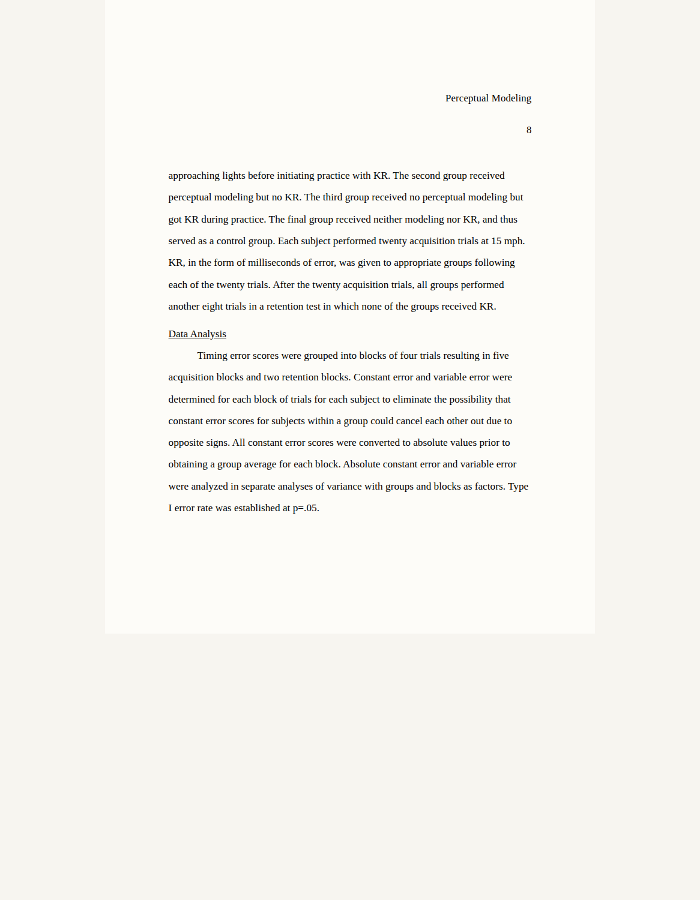Perceptual Modeling
8
approaching lights before initiating practice with KR. The second group received perceptual modeling but no KR. The third group received no perceptual modeling but got KR during practice. The final group received neither modeling nor KR, and thus served as a control group. Each subject performed twenty acquisition trials at 15 mph. KR, in the form of milliseconds of error, was given to appropriate groups following each of the twenty trials. After the twenty acquisition trials, all groups performed another eight trials in a retention test in which none of the groups received KR.
Data Analysis
Timing error scores were grouped into blocks of four trials resulting in five acquisition blocks and two retention blocks. Constant error and variable error were determined for each block of trials for each subject to eliminate the possibility that constant error scores for subjects within a group could cancel each other out due to opposite signs. All constant error scores were converted to absolute values prior to obtaining a group average for each block. Absolute constant error and variable error were analyzed in separate analyses of variance with groups and blocks as factors. Type I error rate was established at p=.05.